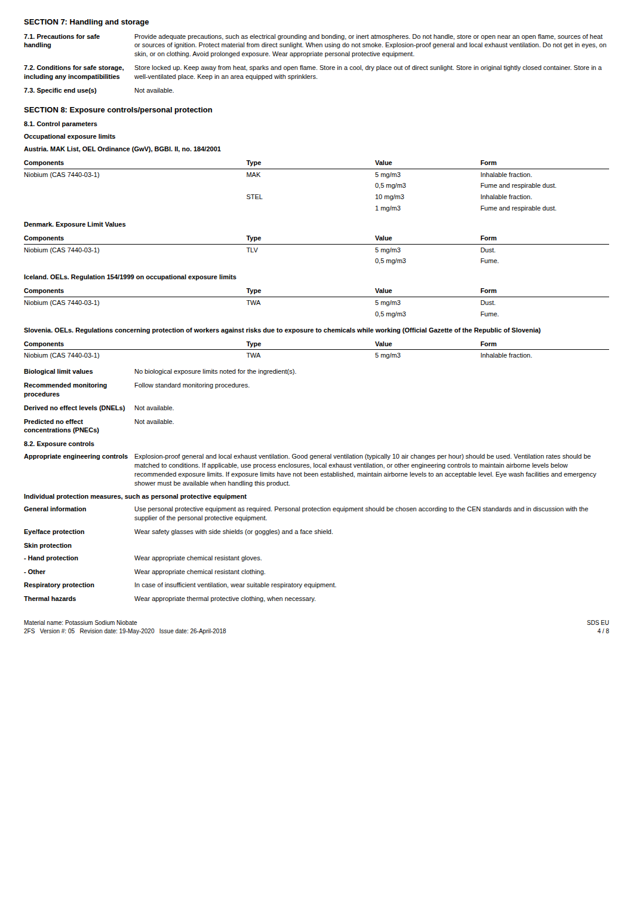SECTION 7: Handling and storage
7.1. Precautions for safe handling
Provide adequate precautions, such as electrical grounding and bonding, or inert atmospheres. Do not handle, store or open near an open flame, sources of heat or sources of ignition. Protect material from direct sunlight. When using do not smoke. Explosion-proof general and local exhaust ventilation. Do not get in eyes, on skin, or on clothing. Avoid prolonged exposure. Wear appropriate personal protective equipment.
7.2. Conditions for safe storage, including any incompatibilities
Store locked up. Keep away from heat, sparks and open flame. Store in a cool, dry place out of direct sunlight. Store in original tightly closed container. Store in a well-ventilated place. Keep in an area equipped with sprinklers.
7.3. Specific end use(s)
Not available.
SECTION 8: Exposure controls/personal protection
8.1. Control parameters
Occupational exposure limits
Austria. MAK List, OEL Ordinance (GwV), BGBl. II, no. 184/2001
| Components | Type | Value | Form |
| --- | --- | --- | --- |
| Niobium (CAS 7440-03-1) | MAK | 5 mg/m3 | Inhalable fraction. |
| | | 0,5 mg/m3 | Fume and respirable dust. |
| | STEL | 10 mg/m3 | Inhalable fraction. |
| | | 1 mg/m3 | Fume and respirable dust. |
Denmark. Exposure Limit Values
| Components | Type | Value | Form |
| --- | --- | --- | --- |
| Niobium (CAS 7440-03-1) | TLV | 5 mg/m3 | Dust. |
| | | 0,5 mg/m3 | Fume. |
Iceland. OELs. Regulation 154/1999 on occupational exposure limits
| Components | Type | Value | Form |
| --- | --- | --- | --- |
| Niobium (CAS 7440-03-1) | TWA | 5 mg/m3 | Dust. |
| | | 0,5 mg/m3 | Fume. |
Slovenia. OELs. Regulations concerning protection of workers against risks due to exposure to chemicals while working (Official Gazette of the Republic of Slovenia)
| Components | Type | Value | Form |
| --- | --- | --- | --- |
| Niobium (CAS 7440-03-1) | TWA | 5 mg/m3 | Inhalable fraction. |
Biological limit values
No biological exposure limits noted for the ingredient(s).
Recommended monitoring procedures
Follow standard monitoring procedures.
Derived no effect levels (DNELs)
Not available.
Predicted no effect concentrations (PNECs)
Not available.
8.2. Exposure controls
Appropriate engineering controls
Explosion-proof general and local exhaust ventilation. Good general ventilation (typically 10 air changes per hour) should be used. Ventilation rates should be matched to conditions. If applicable, use process enclosures, local exhaust ventilation, or other engineering controls to maintain airborne levels below recommended exposure limits. If exposure limits have not been established, maintain airborne levels to an acceptable level. Eye wash facilities and emergency shower must be available when handling this product.
Individual protection measures, such as personal protective equipment
General information
Use personal protective equipment as required. Personal protection equipment should be chosen according to the CEN standards and in discussion with the supplier of the personal protective equipment.
Eye/face protection
Wear safety glasses with side shields (or goggles) and a face shield.
Skin protection
- Hand protection
Wear appropriate chemical resistant gloves.
- Other
Wear appropriate chemical resistant clothing.
Respiratory protection
In case of insufficient ventilation, wear suitable respiratory equipment.
Thermal hazards
Wear appropriate thermal protective clothing, when necessary.
Material name: Potassium Sodium Niobate
2FS Version #: 05 Revision date: 19-May-2020 Issue date: 26-April-2018
SDS EU
4 / 8